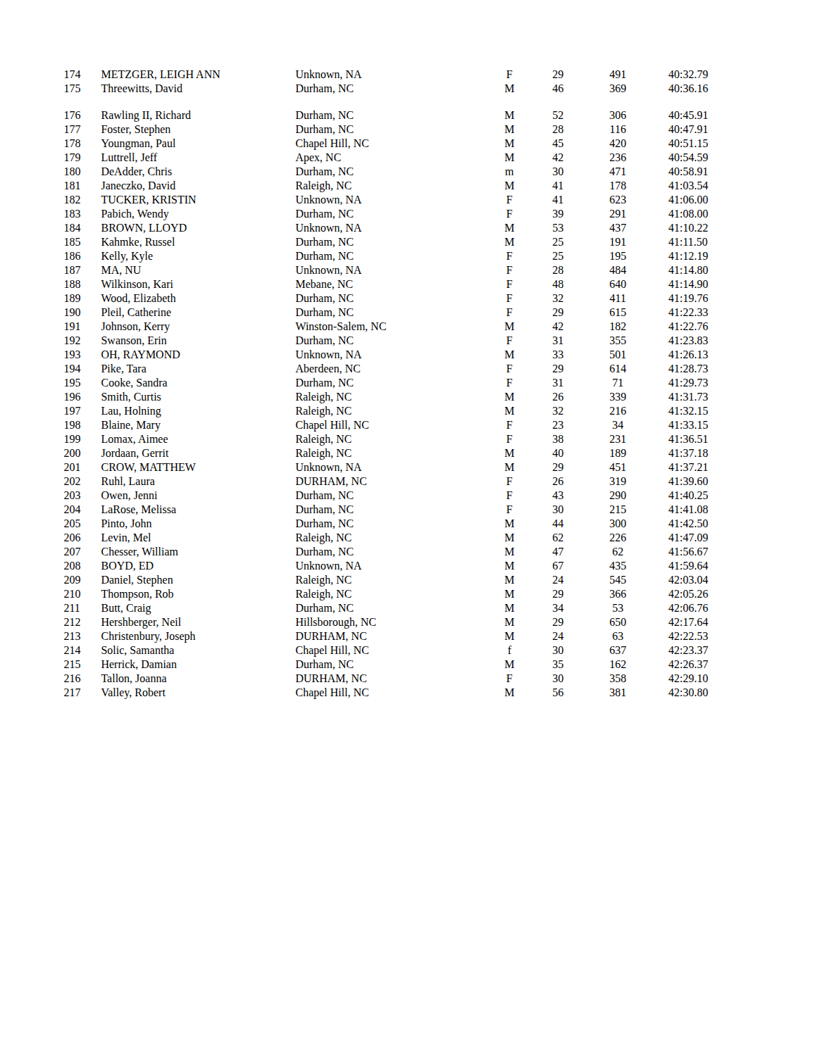| 174 | METZGER, LEIGH ANN | Unknown, NA | F | 29 | 491 | 40:32.79 |
| 175 | Threewitts, David | Durham, NC | M | 46 | 369 | 40:36.16 |
| 176 | Rawling II, Richard | Durham, NC | M | 52 | 306 | 40:45.91 |
| 177 | Foster, Stephen | Durham, NC | M | 28 | 116 | 40:47.91 |
| 178 | Youngman, Paul | Chapel Hill, NC | M | 45 | 420 | 40:51.15 |
| 179 | Luttrell, Jeff | Apex, NC | M | 42 | 236 | 40:54.59 |
| 180 | DeAdder, Chris | Durham, NC | m | 30 | 471 | 40:58.91 |
| 181 | Janeczko, David | Raleigh, NC | M | 41 | 178 | 41:03.54 |
| 182 | TUCKER, KRISTIN | Unknown, NA | F | 41 | 623 | 41:06.00 |
| 183 | Pabich, Wendy | Durham, NC | F | 39 | 291 | 41:08.00 |
| 184 | BROWN, LLOYD | Unknown, NA | M | 53 | 437 | 41:10.22 |
| 185 | Kahmke, Russel | Durham, NC | M | 25 | 191 | 41:11.50 |
| 186 | Kelly, Kyle | Durham, NC | F | 25 | 195 | 41:12.19 |
| 187 | MA, NU | Unknown, NA | F | 28 | 484 | 41:14.80 |
| 188 | Wilkinson, Kari | Mebane, NC | F | 48 | 640 | 41:14.90 |
| 189 | Wood, Elizabeth | Durham, NC | F | 32 | 411 | 41:19.76 |
| 190 | Pleil, Catherine | Durham, NC | F | 29 | 615 | 41:22.33 |
| 191 | Johnson, Kerry | Winston-Salem, NC | M | 42 | 182 | 41:22.76 |
| 192 | Swanson, Erin | Durham, NC | F | 31 | 355 | 41:23.83 |
| 193 | OH, RAYMOND | Unknown, NA | M | 33 | 501 | 41:26.13 |
| 194 | Pike, Tara | Aberdeen, NC | F | 29 | 614 | 41:28.73 |
| 195 | Cooke, Sandra | Durham, NC | F | 31 | 71 | 41:29.73 |
| 196 | Smith, Curtis | Raleigh, NC | M | 26 | 339 | 41:31.73 |
| 197 | Lau, Holning | Raleigh, NC | M | 32 | 216 | 41:32.15 |
| 198 | Blaine, Mary | Chapel Hill, NC | F | 23 | 34 | 41:33.15 |
| 199 | Lomax, Aimee | Raleigh, NC | F | 38 | 231 | 41:36.51 |
| 200 | Jordaan, Gerrit | Raleigh, NC | M | 40 | 189 | 41:37.18 |
| 201 | CROW, MATTHEW | Unknown, NA | M | 29 | 451 | 41:37.21 |
| 202 | Ruhl, Laura | DURHAM, NC | F | 26 | 319 | 41:39.60 |
| 203 | Owen, Jenni | Durham, NC | F | 43 | 290 | 41:40.25 |
| 204 | LaRose, Melissa | Durham, NC | F | 30 | 215 | 41:41.08 |
| 205 | Pinto, John | Durham, NC | M | 44 | 300 | 41:42.50 |
| 206 | Levin, Mel | Raleigh, NC | M | 62 | 226 | 41:47.09 |
| 207 | Chesser, William | Durham, NC | M | 47 | 62 | 41:56.67 |
| 208 | BOYD, ED | Unknown, NA | M | 67 | 435 | 41:59.64 |
| 209 | Daniel, Stephen | Raleigh, NC | M | 24 | 545 | 42:03.04 |
| 210 | Thompson, Rob | Raleigh, NC | M | 29 | 366 | 42:05.26 |
| 211 | Butt, Craig | Durham, NC | M | 34 | 53 | 42:06.76 |
| 212 | Hershberger, Neil | Hillsborough, NC | M | 29 | 650 | 42:17.64 |
| 213 | Christenbury, Joseph | DURHAM, NC | M | 24 | 63 | 42:22.53 |
| 214 | Solic, Samantha | Chapel Hill, NC | f | 30 | 637 | 42:23.37 |
| 215 | Herrick, Damian | Durham, NC | M | 35 | 162 | 42:26.37 |
| 216 | Tallon, Joanna | DURHAM, NC | F | 30 | 358 | 42:29.10 |
| 217 | Valley, Robert | Chapel Hill, NC | M | 56 | 381 | 42:30.80 |